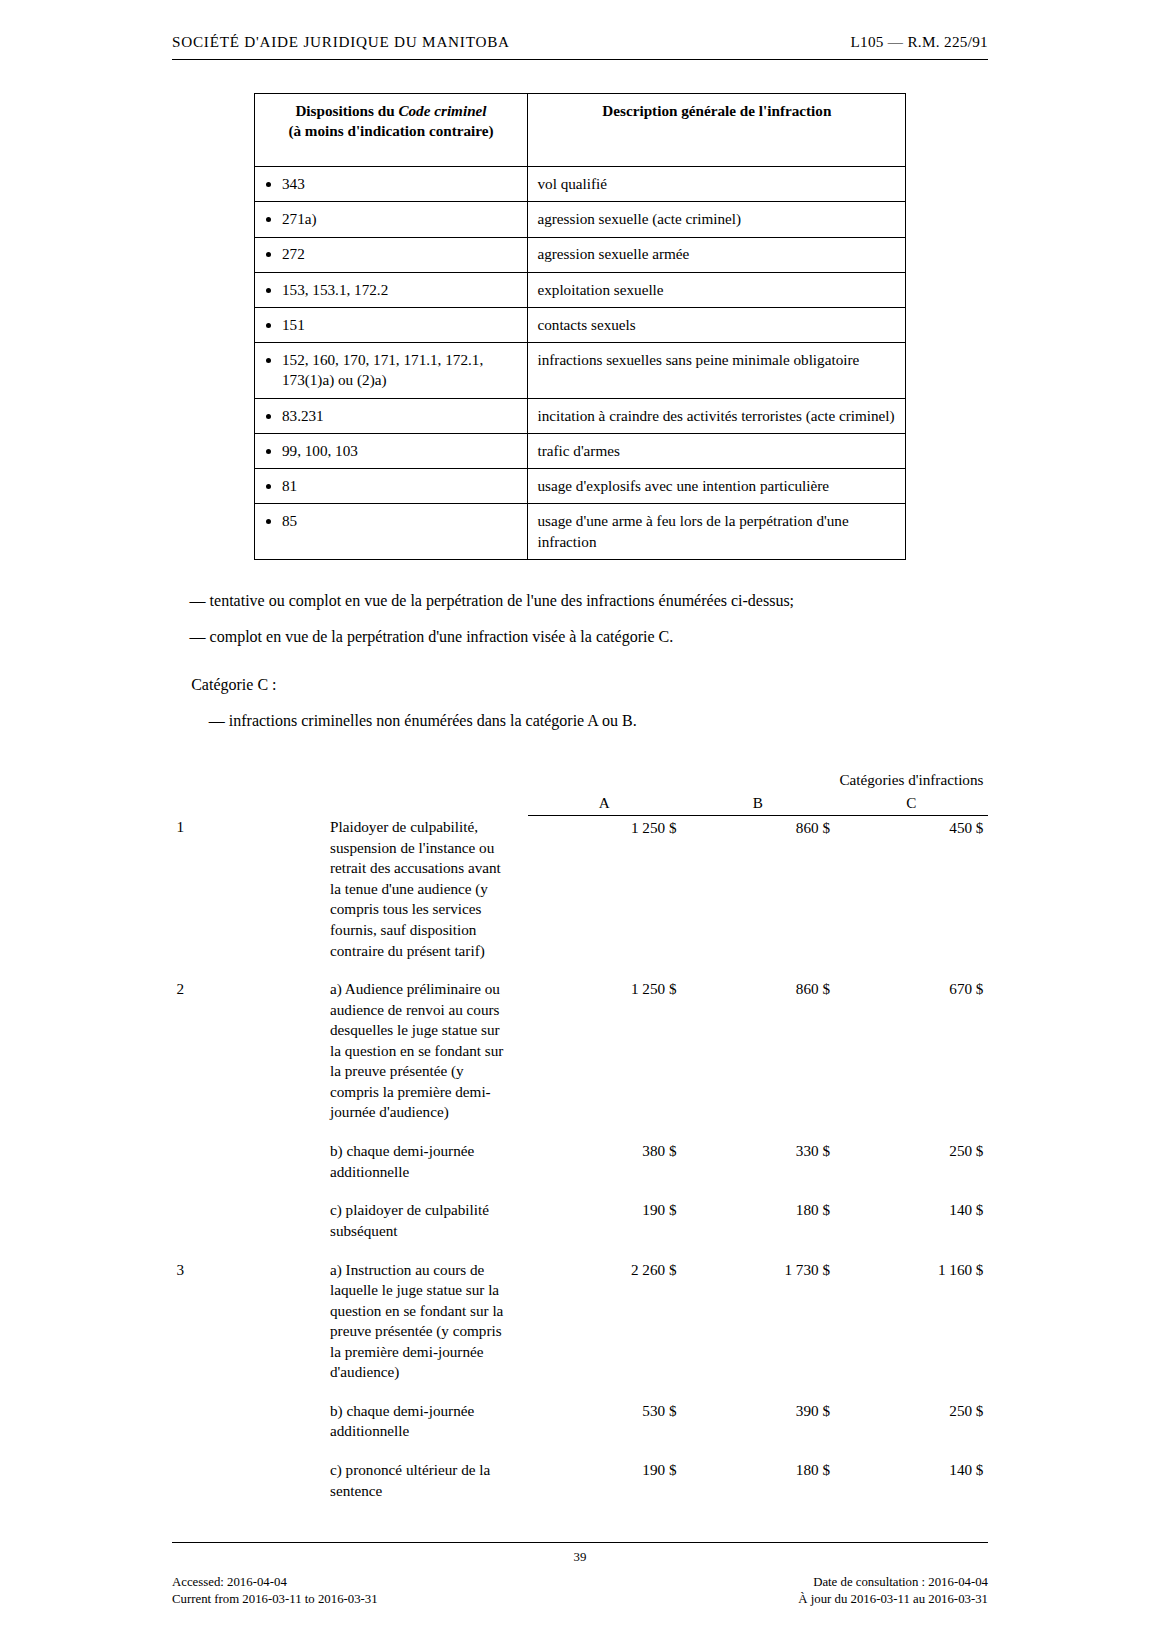Société d'aide juridique du Manitoba
L105 — R.M. 225/91
| Dispositions du Code criminel (à moins d'indication contraire) | Description générale de l'infraction |
| --- | --- |
| 343 | vol qualifié |
| 271a) | agression sexuelle (acte criminel) |
| 272 | agression sexuelle armée |
| 153, 153.1, 172.2 | exploitation sexuelle |
| 151 | contacts sexuels |
| 152, 160, 170, 171, 171.1, 172.1, 173(1)a) ou (2)a) | infractions sexuelles sans peine minimale obligatoire |
| 83.231 | incitation à craindre des activités terroristes (acte criminel) |
| 99, 100, 103 | trafic d'armes |
| 81 | usage d'explosifs avec une intention particulière |
| 85 | usage d'une arme à feu lors de la perpétration d'une infraction |
— tentative ou complot en vue de la perpétration de l'une des infractions énumérées ci-dessus;
— complot en vue de la perpétration d'une infraction visée à la catégorie C.
Catégorie C :
— infractions criminelles non énumérées dans la catégorie A ou B.
| | | Catégories d'infractions |
| --- | --- | --- |
| | | A | B | C |
| 1 | Plaidoyer de culpabilité, suspension de l'instance ou retrait des accusations avant la tenue d'une audience (y compris tous les services fournis, sauf disposition contraire du présent tarif) | 1 250 $ | 860 $ | 450 $ |
| 2 | a) Audience préliminaire ou audience de renvoi au cours desquelles le juge statue sur la question en se fondant sur la preuve présentée (y compris la première demi-journée d'audience) | 1 250 $ | 860 $ | 670 $ |
| | b) chaque demi-journée additionnelle | 380 $ | 330 $ | 250 $ |
| | c) plaidoyer de culpabilité subséquent | 190 $ | 180 $ | 140 $ |
| 3 | a) Instruction au cours de laquelle le juge statue sur la question en se fondant sur la preuve présentée (y compris la première demi-journée d'audience) | 2 260 $ | 1 730 $ | 1 160 $ |
| | b) chaque demi-journée additionnelle | 530 $ | 390 $ | 250 $ |
| | c) prononcé ultérieur de la sentence | 190 $ | 180 $ | 140 $ |
39
Accessed: 2016-04-04
Current from 2016-03-11 to 2016-03-31
Date de consultation : 2016-04-04
À jour du 2016-03-11 au 2016-03-31